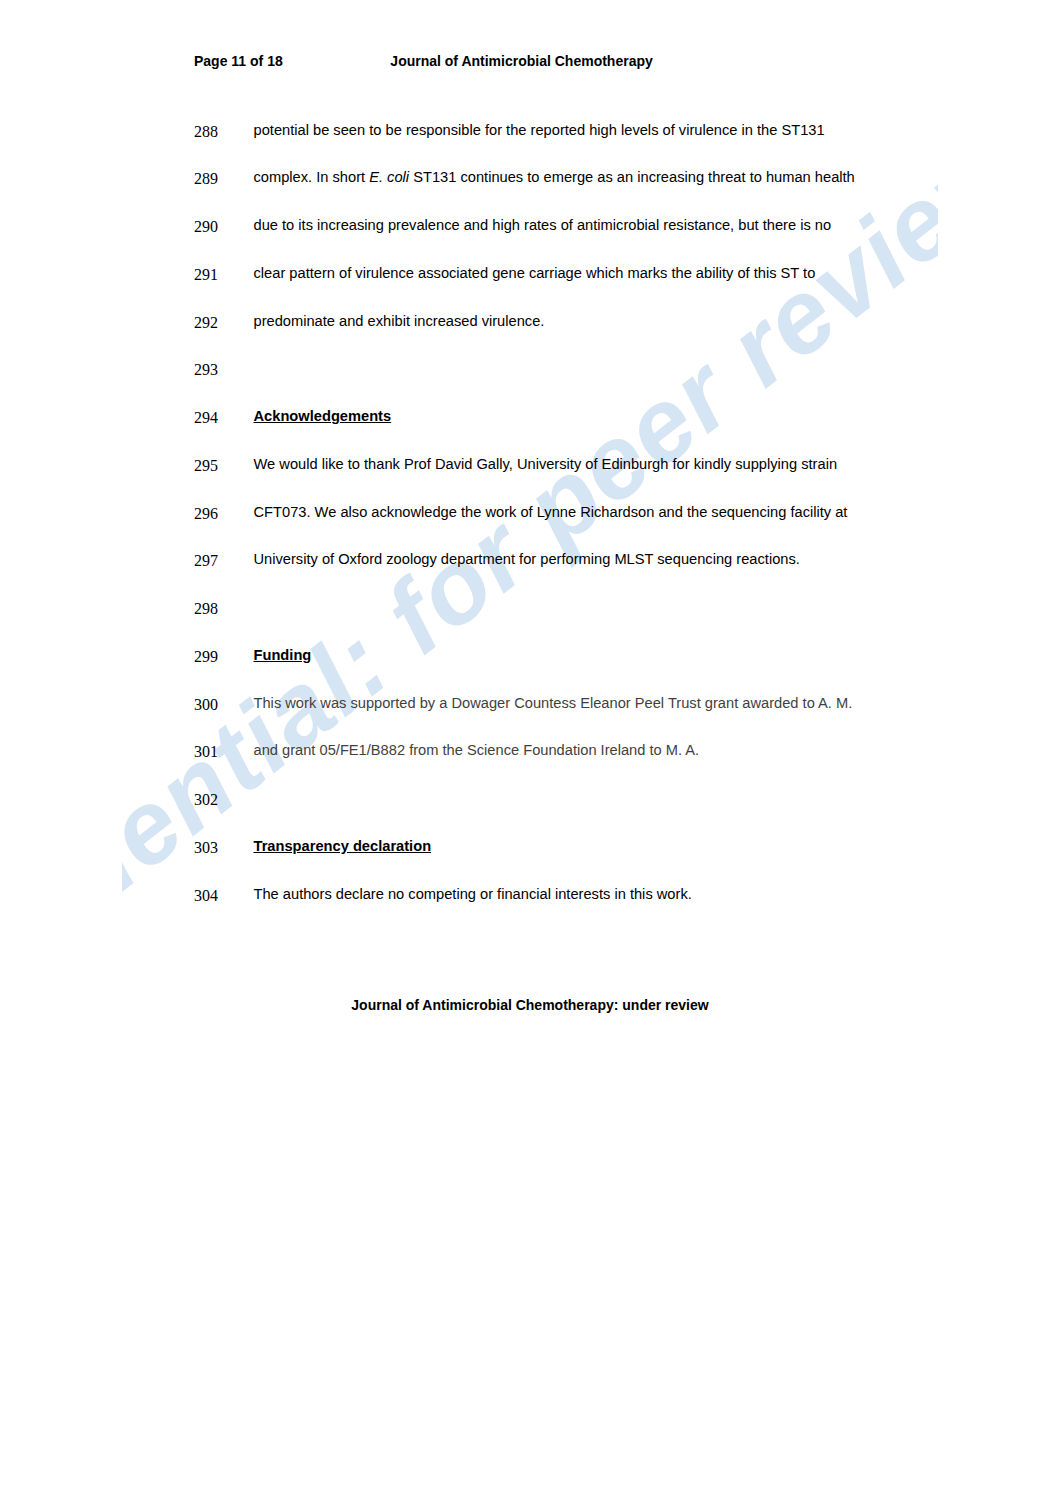Confidential: for peer review only
Page 11 of 18
Journal of Antimicrobial Chemotherapy
288
potential be seen to be responsible for the reported high levels of virulence in the ST131
289
complex. In short E. coli ST131 continues to emerge as an increasing threat to human health
290
due to its increasing prevalence and high rates of antimicrobial resistance, but there is no
291
clear pattern of virulence associated gene carriage which marks the ability of this ST to
292
predominate and exhibit increased virulence.
293
294
Acknowledgements
295
We would like to thank Prof David Gally, University of Edinburgh for kindly supplying strain
296
CFT073. We also acknowledge the work of Lynne Richardson and the sequencing facility at
297
University of Oxford zoology department for performing MLST sequencing reactions.
298
299
Funding
300
This work was supported by a Dowager Countess Eleanor Peel Trust grant awarded to A. M.
301
and grant 05/FE1/B882 from the Science Foundation Ireland to M. A.
302
303
Transparency declaration
304
The authors declare no competing or financial interests in this work.
Journal of Antimicrobial Chemotherapy: under review